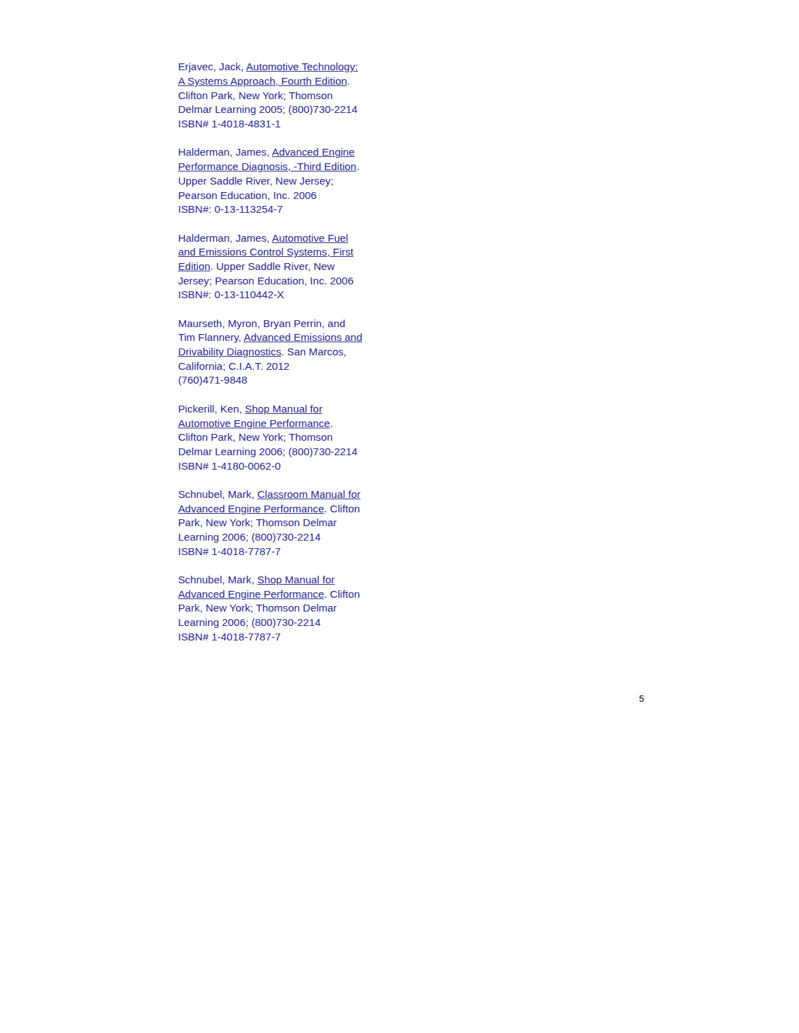Erjavec, Jack, Automotive Technology: A Systems Approach, Fourth Edition. Clifton Park, New York; Thomson Delmar Learning 2005; (800)730-2214
ISBN# 1-4018-4831-1
Halderman, James, Advanced Engine Performance Diagnosis, -Third Edition. Upper Saddle River, New Jersey; Pearson Education, Inc. 2006
ISBN#: 0-13-113254-7
Halderman, James, Automotive Fuel and Emissions Control Systems, First Edition. Upper Saddle River, New Jersey; Pearson Education, Inc. 2006
ISBN#: 0-13-110442-X
Maurseth, Myron, Bryan Perrin, and Tim Flannery, Advanced Emissions and Drivability Diagnostics. San Marcos, California; C.I.A.T. 2012
(760)471-9848
Pickerill, Ken, Shop Manual for Automotive Engine Performance. Clifton Park, New York; Thomson Delmar Learning 2006; (800)730-2214
ISBN# 1-4180-0062-0
Schnubel, Mark, Classroom Manual for Advanced Engine Performance. Clifton Park, New York; Thomson Delmar Learning 2006; (800)730-2214
ISBN# 1-4018-7787-7
Schnubel, Mark, Shop Manual for Advanced Engine Performance. Clifton Park, New York; Thomson Delmar Learning 2006; (800)730-2214
ISBN# 1-4018-7787-7
5